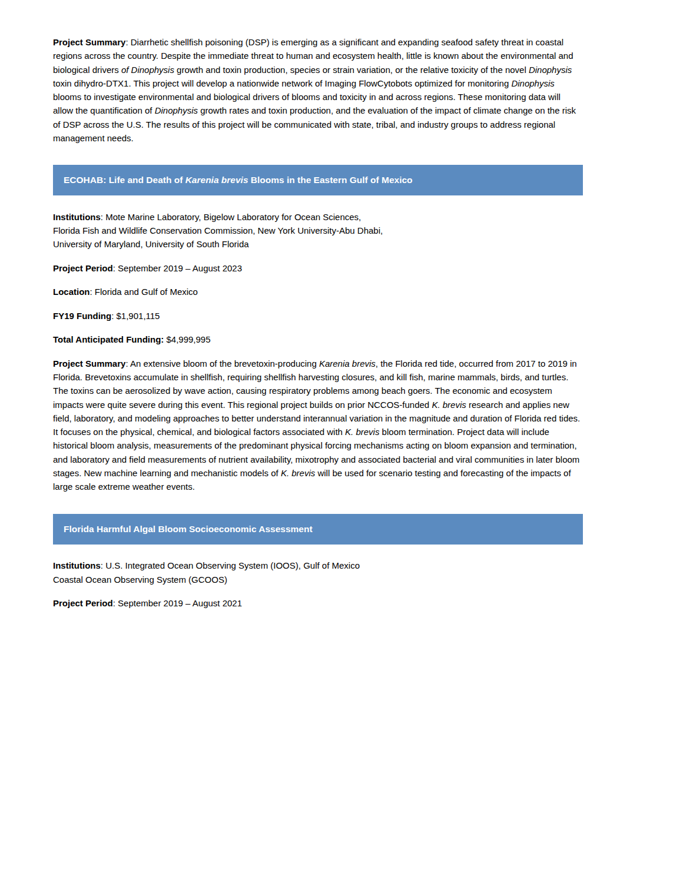Project Summary: Diarrhetic shellfish poisoning (DSP) is emerging as a significant and expanding seafood safety threat in coastal regions across the country. Despite the immediate threat to human and ecosystem health, little is known about the environmental and biological drivers of Dinophysis growth and toxin production, species or strain variation, or the relative toxicity of the novel Dinophysis toxin dihydro-DTX1. This project will develop a nationwide network of Imaging FlowCytobots optimized for monitoring Dinophysis blooms to investigate environmental and biological drivers of blooms and toxicity in and across regions. These monitoring data will allow the quantification of Dinophysis growth rates and toxin production, and the evaluation of the impact of climate change on the risk of DSP across the U.S. The results of this project will be communicated with state, tribal, and industry groups to address regional management needs.
ECOHAB: Life and Death of Karenia brevis Blooms in the Eastern Gulf of Mexico
Institutions: Mote Marine Laboratory, Bigelow Laboratory for Ocean Sciences,
Florida Fish and Wildlife Conservation Commission, New York University-Abu Dhabi,
University of Maryland, University of South Florida
Project Period: September 2019 – August 2023
Location: Florida and Gulf of Mexico
FY19 Funding: $1,901,115
Total Anticipated Funding: $4,999,995
Project Summary: An extensive bloom of the brevetoxin-producing Karenia brevis, the Florida red tide, occurred from 2017 to 2019 in Florida. Brevetoxins accumulate in shellfish, requiring shellfish harvesting closures, and kill fish, marine mammals, birds, and turtles. The toxins can be aerosolized by wave action, causing respiratory problems among beach goers. The economic and ecosystem impacts were quite severe during this event. This regional project builds on prior NCCOS-funded K. brevis research and applies new field, laboratory, and modeling approaches to better understand interannual variation in the magnitude and duration of Florida red tides. It focuses on the physical, chemical, and biological factors associated with K. brevis bloom termination. Project data will include historical bloom analysis, measurements of the predominant physical forcing mechanisms acting on bloom expansion and termination, and laboratory and field measurements of nutrient availability, mixotrophy and associated bacterial and viral communities in later bloom stages. New machine learning and mechanistic models of K. brevis will be used for scenario testing and forecasting of the impacts of large scale extreme weather events.
Florida Harmful Algal Bloom Socioeconomic Assessment
Institutions: U.S. Integrated Ocean Observing System (IOOS), Gulf of Mexico
Coastal Ocean Observing System (GCOOS)
Project Period: September 2019 – August 2021